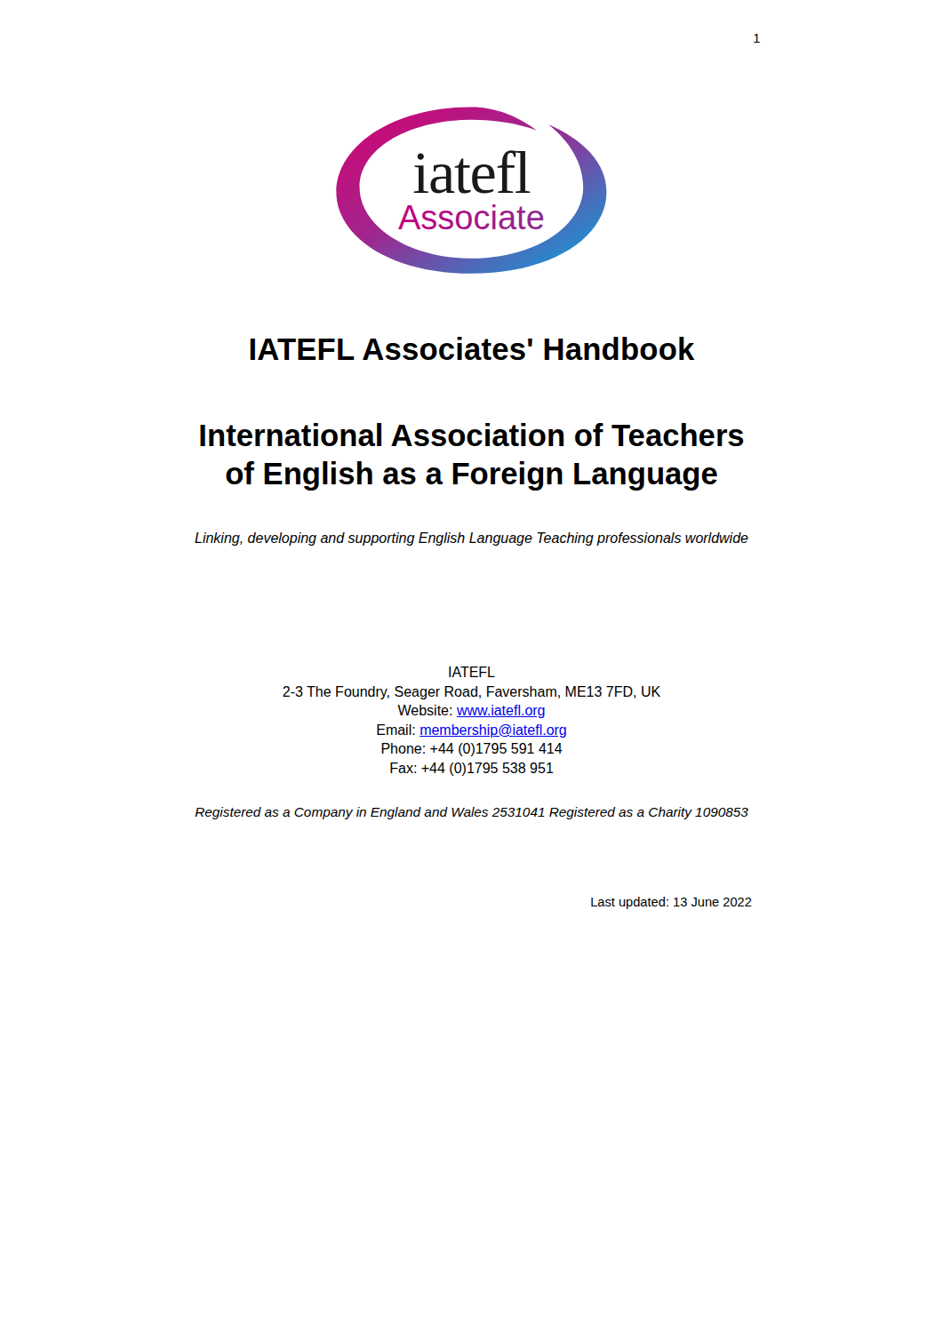1
iatefl Associate
IATEFL Associates' Handbook
International Association of Teachers
of English as a Foreign Language
Linking, developing and supporting English Language Teaching professionals worldwide
IATEFL
2-3 The Foundry, Seager Road, Faversham, ME13 7FD, UK
Website: www.iatefl.org
Email: membership@iatefl.org
Phone: +44 (0)1795 591 414
Fax: +44 (0)1795 538 951
Registered as a Company in England and Wales 2531041 Registered as a Charity 1090853
Last updated: 13 June 2022